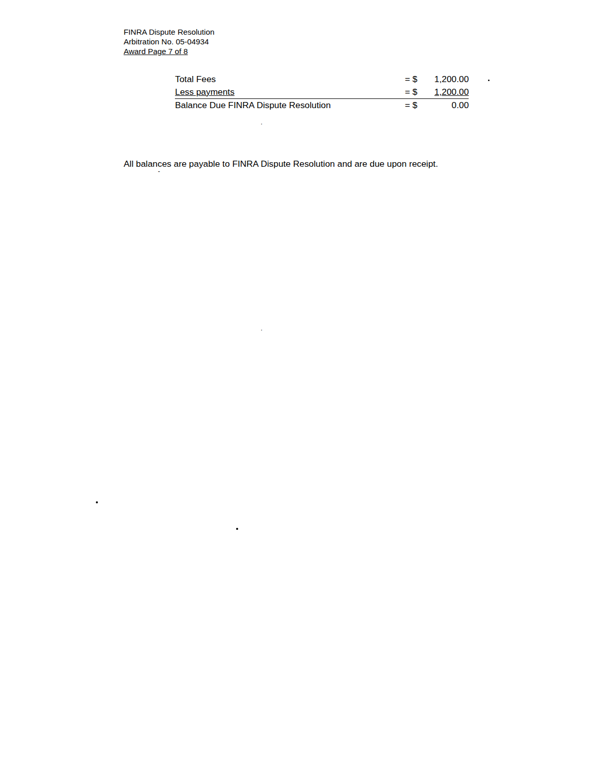FINRA Dispute Resolution
Arbitration No. 05-04934
Award Page 7 of 8
| Total Fees | = $ | 1,200.00 |
| Less payments | = $ | 1,200.00 |
| Balance Due FINRA Dispute Resolution | = $ | 0.00 |
All balances are payable to FINRA Dispute Resolution and are due upon receipt.
. - .